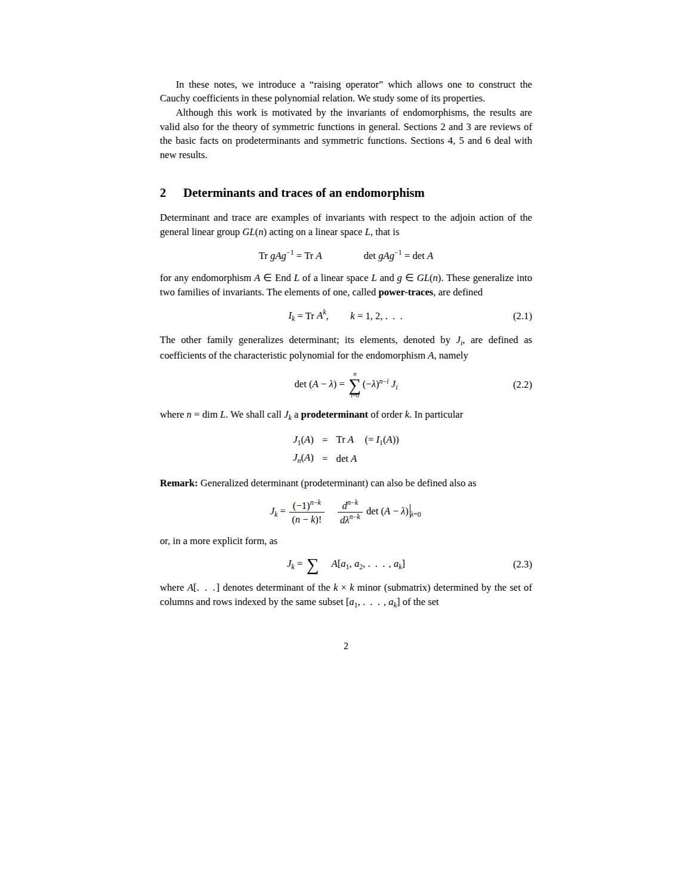In these notes, we introduce a “raising operator” which allows one to construct the Cauchy coefficients in these polynomial relation. We study some of its properties.
Although this work is motivated by the invariants of endomorphisms, the results are valid also for the theory of symmetric functions in general. Sections 2 and 3 are reviews of the basic facts on prodeterminants and symmetric functions. Sections 4, 5 and 6 deal with new results.
2 Determinants and traces of an endomorphism
Determinant and trace are examples of invariants with respect to the adjoin action of the general linear group GL(n) acting on a linear space L, that is
Tr gAg−1 = Tr A det gAg−1 = det A
for any endomorphism A ∈ End L of a linear space L and g ∈ GL(n). These generalize into two families of invariants. The elements of one, called power-traces, are defined
Ik = Tr Ak, k = 1, 2, . . . (2.1)
The other family generalizes determinant; its elements, denoted by Ji, are defined as coefficients of the characteristic polynomial for the endomorphism A, namely
det (A − λ) = n∑i=0(−λ)n−i Ji (2.2)
where n = dim L. We shall call Jk a prodeterminant of order k. In particular
| J 1 ( A ) | = | Tr A (= I 1 ( A )) |
| J n ( A ) | = | det A |
Remark: Generalized determinant (prodeterminant) can also be defined also as
Jk = (−1)n−k(n − k)! dn−k dλ n−k det (A − λ) λ=0
or, in a more explicit form, as
Jk = ∑ A[a 1, a 2, . . . , ak] (2.3)
where A[. . .] denotes determinant of the k × k minor (submatrix) determined by the set of columns and rows indexed by the same subset [a 1, . . . , ak] of the set
2